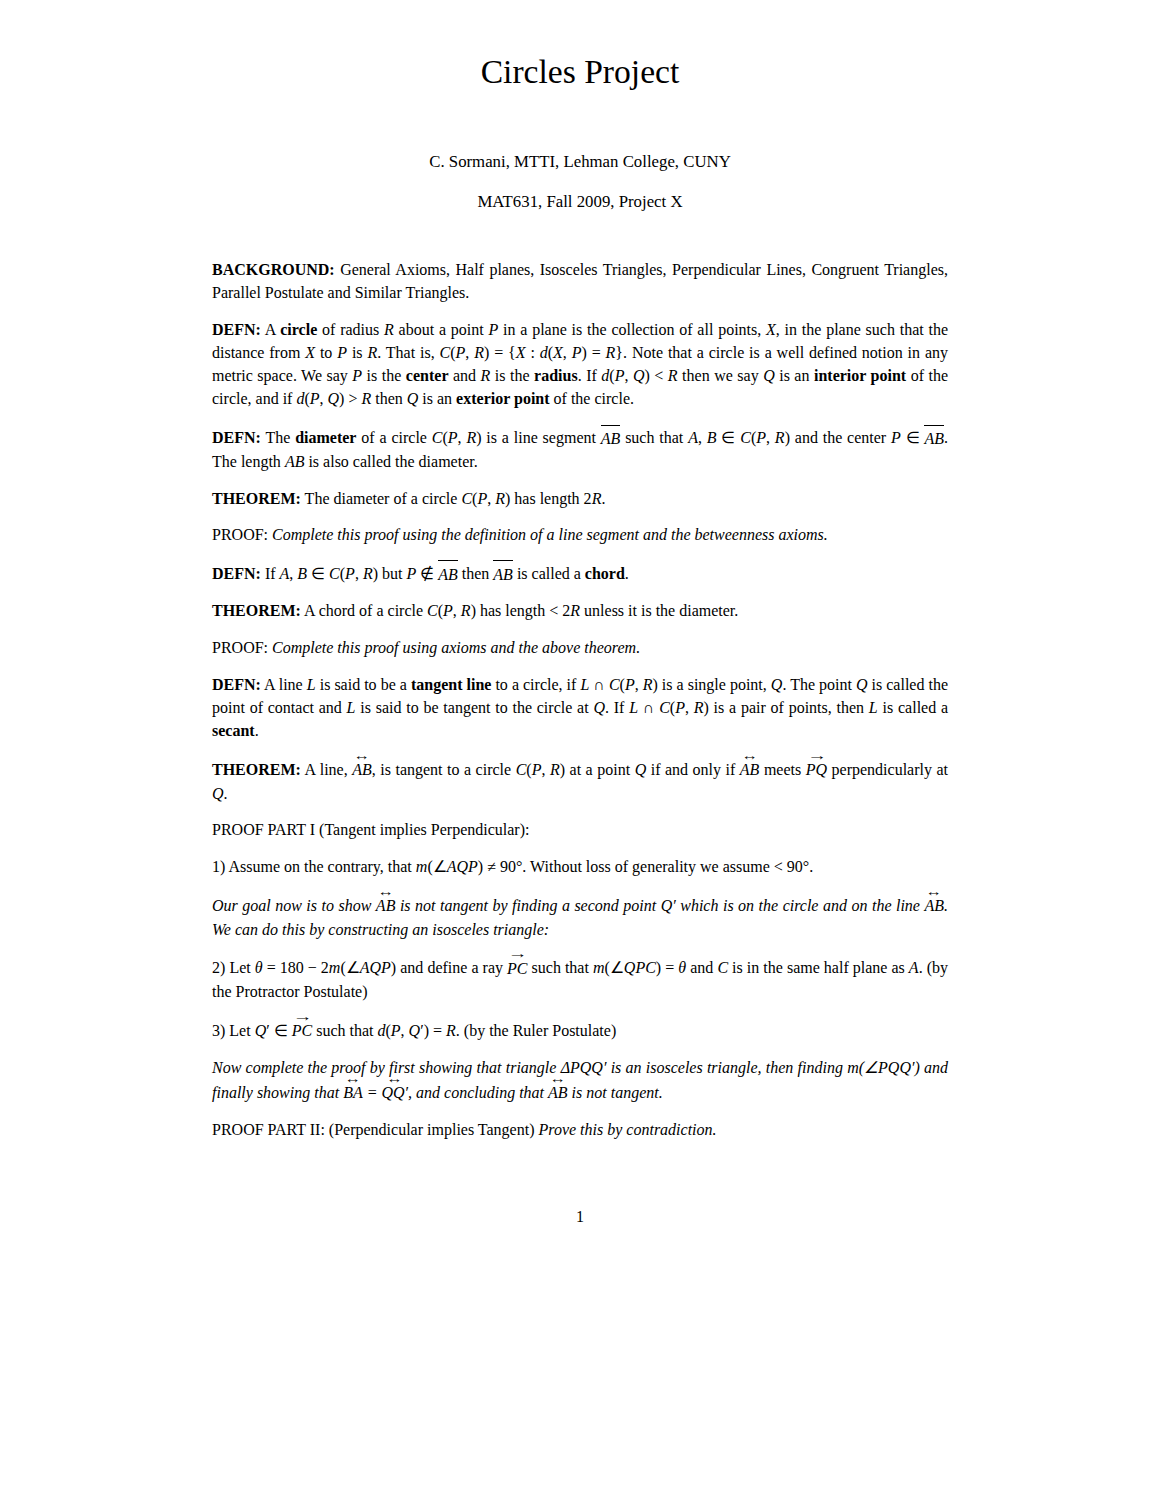Circles Project
C. Sormani, MTTI, Lehman College, CUNY
MAT631, Fall 2009, Project X
BACKGROUND: General Axioms, Half planes, Isosceles Triangles, Perpendicular Lines, Congruent Triangles, Parallel Postulate and Similar Triangles.
DEFN: A circle of radius R about a point P in a plane is the collection of all points, X, in the plane such that the distance from X to P is R. That is, C(P, R) = {X : d(X, P) = R}. Note that a circle is a well defined notion in any metric space. We say P is the center and R is the radius. If d(P, Q) < R then we say Q is an interior point of the circle, and if d(P, Q) > R then Q is an exterior point of the circle.
DEFN: The diameter of a circle C(P, R) is a line segment AB such that A, B ∈ C(P, R) and the center P ∈ AB. The length AB is also called the diameter.
THEOREM: The diameter of a circle C(P, R) has length 2R.
PROOF: Complete this proof using the definition of a line segment and the betweenness axioms.
DEFN: If A, B ∈ C(P, R) but P ∉ AB then AB is called a chord.
THEOREM: A chord of a circle C(P, R) has length < 2R unless it is the diameter.
PROOF: Complete this proof using axioms and the above theorem.
DEFN: A line L is said to be a tangent line to a circle, if L ∩ C(P, R) is a single point, Q. The point Q is called the point of contact and L is said to be tangent to the circle at Q. If L ∩ C(P, R) is a pair of points, then L is called a secant.
THEOREM: A line, AB, is tangent to a circle C(P, R) at a point Q if and only if AB meets PQ perpendicularly at Q.
PROOF PART I (Tangent implies Perpendicular):
1) Assume on the contrary, that m(∠AQP) ≠ 90°. Without loss of generality we assume < 90°.
Our goal now is to show AB is not tangent by finding a second point Q′ which is on the circle and on the line AB. We can do this by constructing an isosceles triangle:
2) Let θ = 180 − 2m(∠AQP) and define a ray PC such that m(∠QPC) = θ and C is in the same half plane as A. (by the Protractor Postulate)
3) Let Q′ ∈ PC such that d(P, Q′) = R. (by the Ruler Postulate)
Now complete the proof by first showing that triangle ΔPQQ′ is an isosceles triangle, then finding m(∠PQQ′) and finally showing that BA = QQ′, and concluding that AB is not tangent.
PROOF PART II: (Perpendicular implies Tangent) Prove this by contradiction.
1